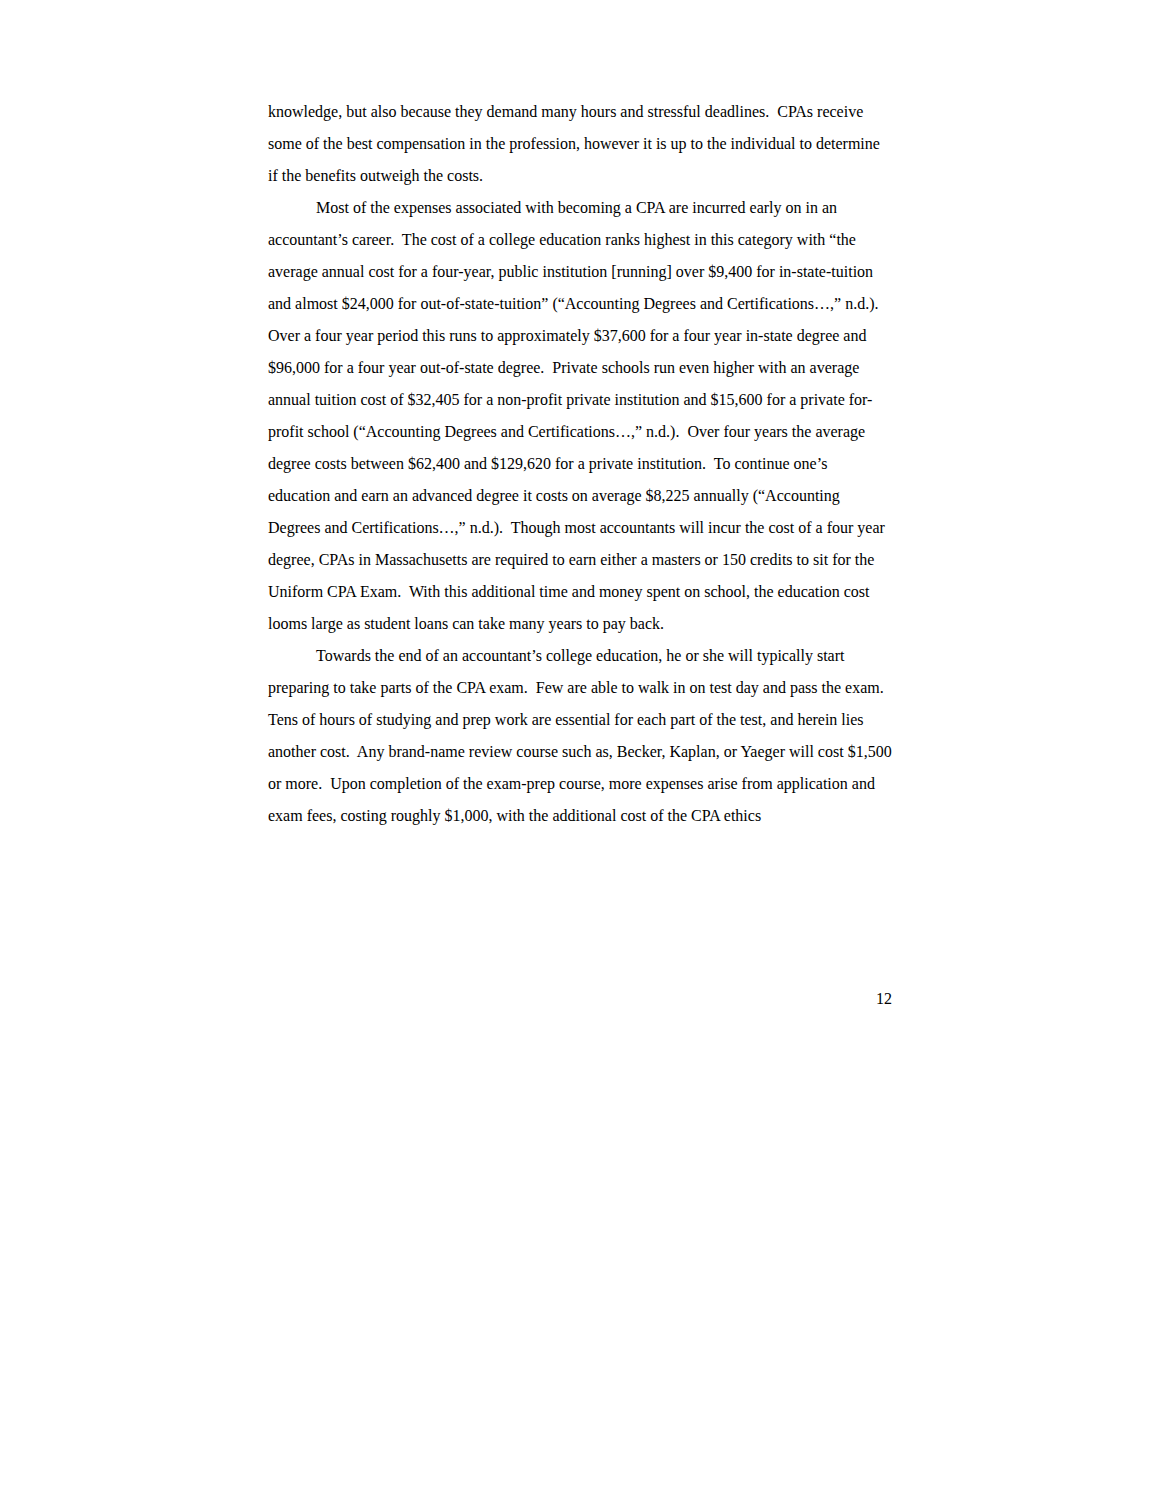knowledge, but also because they demand many hours and stressful deadlines. CPAs receive some of the best compensation in the profession, however it is up to the individual to determine if the benefits outweigh the costs.
Most of the expenses associated with becoming a CPA are incurred early on in an accountant’s career. The cost of a college education ranks highest in this category with “the average annual cost for a four-year, public institution [running] over $9,400 for in-state-tuition and almost $24,000 for out-of-state-tuition” (“Accounting Degrees and Certifications…,” n.d.). Over a four year period this runs to approximately $37,600 for a four year in-state degree and $96,000 for a four year out-of-state degree. Private schools run even higher with an average annual tuition cost of $32,405 for a non-profit private institution and $15,600 for a private for-profit school (“Accounting Degrees and Certifications…,” n.d.). Over four years the average degree costs between $62,400 and $129,620 for a private institution. To continue one’s education and earn an advanced degree it costs on average $8,225 annually (“Accounting Degrees and Certifications…,” n.d.). Though most accountants will incur the cost of a four year degree, CPAs in Massachusetts are required to earn either a masters or 150 credits to sit for the Uniform CPA Exam. With this additional time and money spent on school, the education cost looms large as student loans can take many years to pay back.
Towards the end of an accountant’s college education, he or she will typically start preparing to take parts of the CPA exam. Few are able to walk in on test day and pass the exam. Tens of hours of studying and prep work are essential for each part of the test, and herein lies another cost. Any brand-name review course such as, Becker, Kaplan, or Yaeger will cost $1,500 or more. Upon completion of the exam-prep course, more expenses arise from application and exam fees, costing roughly $1,000, with the additional cost of the CPA ethics
12